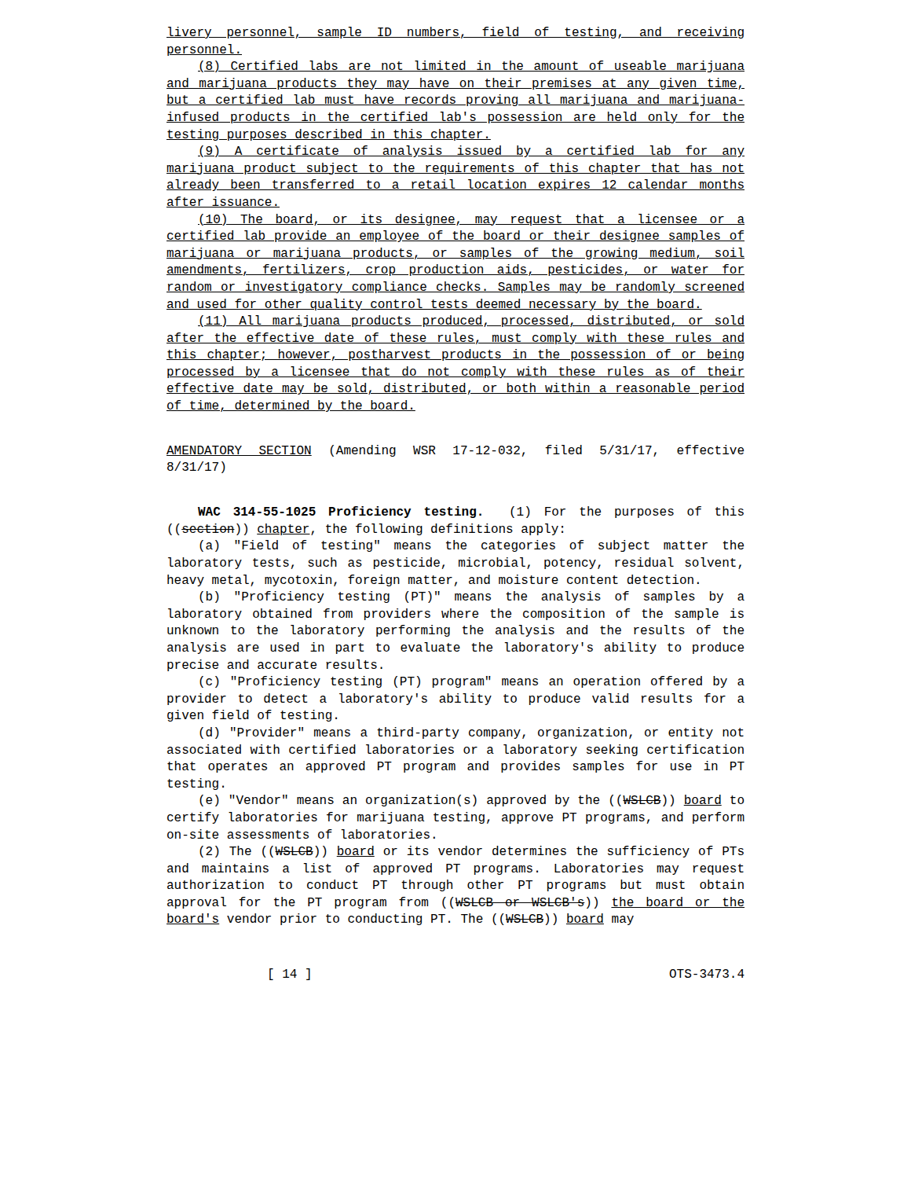livery personnel, sample ID numbers, field of testing, and receiving personnel.
(8) Certified labs are not limited in the amount of useable marijuana and marijuana products they may have on their premises at any given time, but a certified lab must have records proving all marijuana and marijuana-infused products in the certified lab's possession are held only for the testing purposes described in this chapter.
(9) A certificate of analysis issued by a certified lab for any marijuana product subject to the requirements of this chapter that has not already been transferred to a retail location expires 12 calendar months after issuance.
(10) The board, or its designee, may request that a licensee or a certified lab provide an employee of the board or their designee samples of marijuana or marijuana products, or samples of the growing medium, soil amendments, fertilizers, crop production aids, pesticides, or water for random or investigatory compliance checks. Samples may be randomly screened and used for other quality control tests deemed necessary by the board.
(11) All marijuana products produced, processed, distributed, or sold after the effective date of these rules, must comply with these rules and this chapter; however, postharvest products in the possession of or being processed by a licensee that do not comply with these rules as of their effective date may be sold, distributed, or both within a reasonable period of time, determined by the board.
AMENDATORY SECTION (Amending WSR 17-12-032, filed 5/31/17, effective 8/31/17)
WAC 314-55-1025 Proficiency testing. (1) For the purposes of this ((section)) chapter, the following definitions apply:
(a) "Field of testing" means the categories of subject matter the laboratory tests, such as pesticide, microbial, potency, residual solvent, heavy metal, mycotoxin, foreign matter, and moisture content detection.
(b) "Proficiency testing (PT)" means the analysis of samples by a laboratory obtained from providers where the composition of the sample is unknown to the laboratory performing the analysis and the results of the analysis are used in part to evaluate the laboratory's ability to produce precise and accurate results.
(c) "Proficiency testing (PT) program" means an operation offered by a provider to detect a laboratory's ability to produce valid results for a given field of testing.
(d) "Provider" means a third-party company, organization, or entity not associated with certified laboratories or a laboratory seeking certification that operates an approved PT program and provides samples for use in PT testing.
(e) "Vendor" means an organization(s) approved by the ((WSLCB)) board to certify laboratories for marijuana testing, approve PT programs, and perform on-site assessments of laboratories.
(2) The ((WSLCB)) board or its vendor determines the sufficiency of PTs and maintains a list of approved PT programs. Laboratories may request authorization to conduct PT through other PT programs but must obtain approval for the PT program from ((WSLCB or WSLCB's)) the board or the board's vendor prior to conducting PT. The ((WSLCB)) board may
[ 14 ] OTS-3473.4